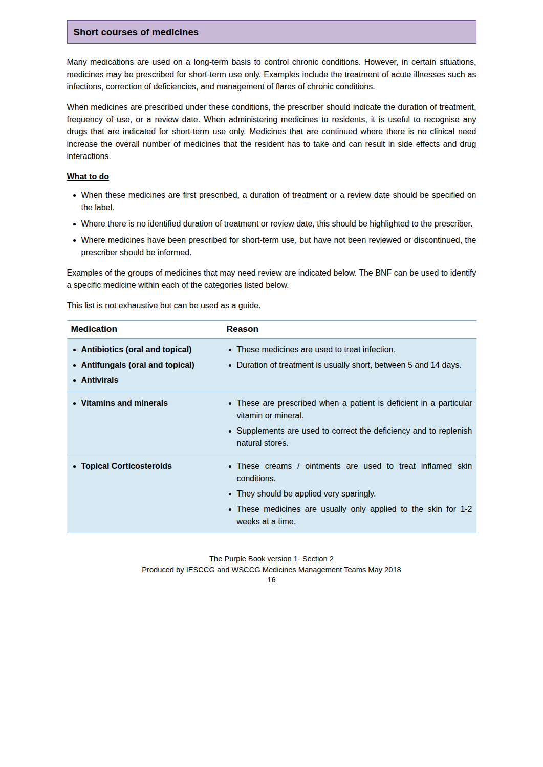Short courses of medicines
Many medications are used on a long-term basis to control chronic conditions. However, in certain situations, medicines may be prescribed for short-term use only. Examples include the treatment of acute illnesses such as infections, correction of deficiencies, and management of flares of chronic conditions.
When medicines are prescribed under these conditions, the prescriber should indicate the duration of treatment, frequency of use, or a review date. When administering medicines to residents, it is useful to recognise any drugs that are indicated for short-term use only. Medicines that are continued where there is no clinical need increase the overall number of medicines that the resident has to take and can result in side effects and drug interactions.
What to do
When these medicines are first prescribed, a duration of treatment or a review date should be specified on the label.
Where there is no identified duration of treatment or review date, this should be highlighted to the prescriber.
Where medicines have been prescribed for short-term use, but have not been reviewed or discontinued, the prescriber should be informed.
Examples of the groups of medicines that may need review are indicated below. The BNF can be used to identify a specific medicine within each of the categories listed below.
This list is not exhaustive but can be used as a guide.
| Medication | Reason |
| --- | --- |
| Antibiotics (oral and topical) Antifungals (oral and topical) Antivirals | These medicines are used to treat infection. Duration of treatment is usually short, between 5 and 14 days. |
| Vitamins and minerals | These are prescribed when a patient is deficient in a particular vitamin or mineral. Supplements are used to correct the deficiency and to replenish natural stores. |
| Topical Corticosteroids | These creams / ointments are used to treat inflamed skin conditions. They should be applied very sparingly. These medicines are usually only applied to the skin for 1-2 weeks at a time. |
The Purple Book version 1- Section 2
Produced by IESCCG and WSCCG Medicines Management Teams May 2018
16